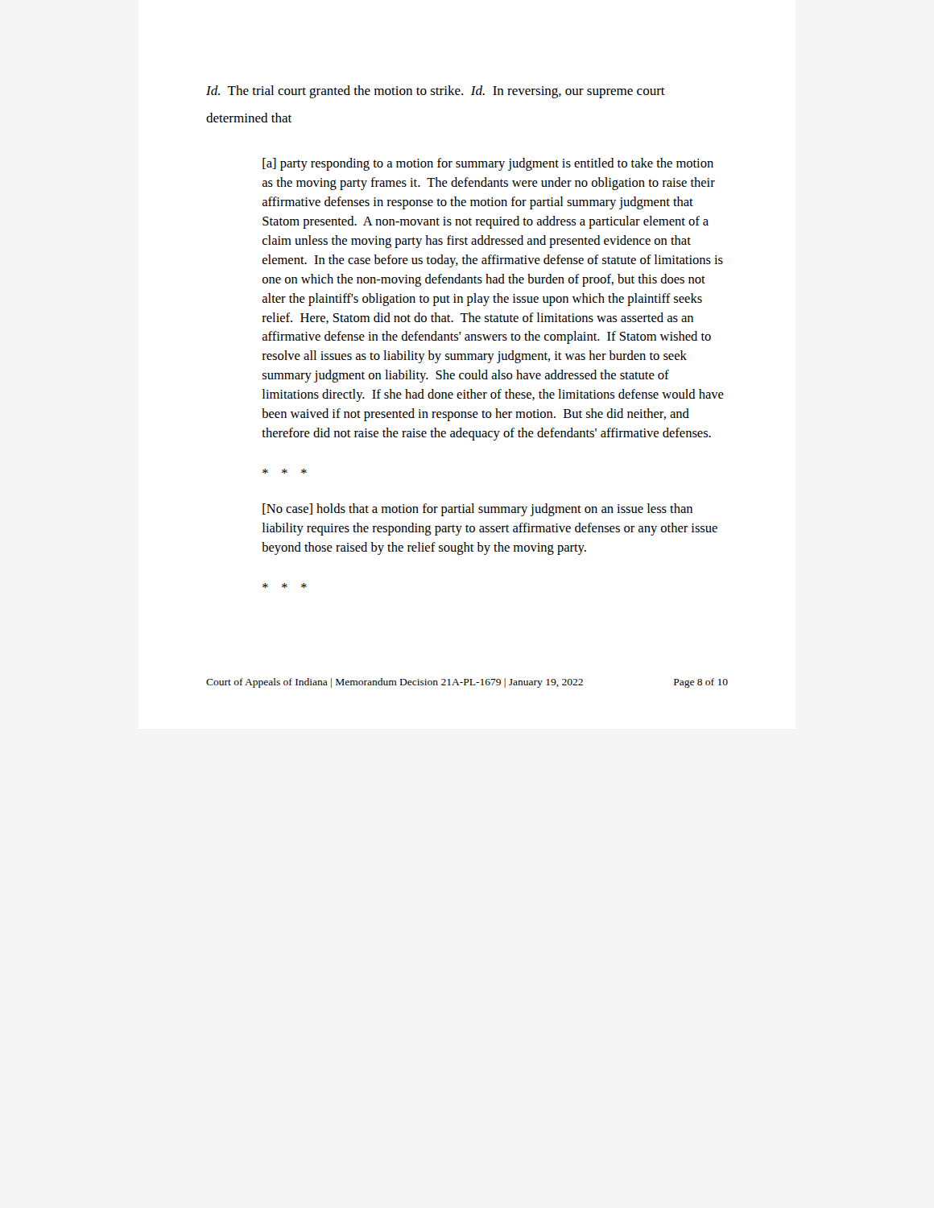Id. The trial court granted the motion to strike. Id. In reversing, our supreme court determined that
[a] party responding to a motion for summary judgment is entitled to take the motion as the moving party frames it. The defendants were under no obligation to raise their affirmative defenses in response to the motion for partial summary judgment that Statom presented. A non-movant is not required to address a particular element of a claim unless the moving party has first addressed and presented evidence on that element. In the case before us today, the affirmative defense of statute of limitations is one on which the non-moving defendants had the burden of proof, but this does not alter the plaintiff's obligation to put in play the issue upon which the plaintiff seeks relief. Here, Statom did not do that. The statute of limitations was asserted as an affirmative defense in the defendants' answers to the complaint. If Statom wished to resolve all issues as to liability by summary judgment, it was her burden to seek summary judgment on liability. She could also have addressed the statute of limitations directly. If she had done either of these, the limitations defense would have been waived if not presented in response to her motion. But she did neither, and therefore did not raise the raise the adequacy of the defendants' affirmative defenses.
* * *
[No case] holds that a motion for partial summary judgment on an issue less than liability requires the responding party to assert affirmative defenses or any other issue beyond those raised by the relief sought by the moving party.
* * *
Court of Appeals of Indiana | Memorandum Decision 21A-PL-1679 | January 19, 2022 Page 8 of 10